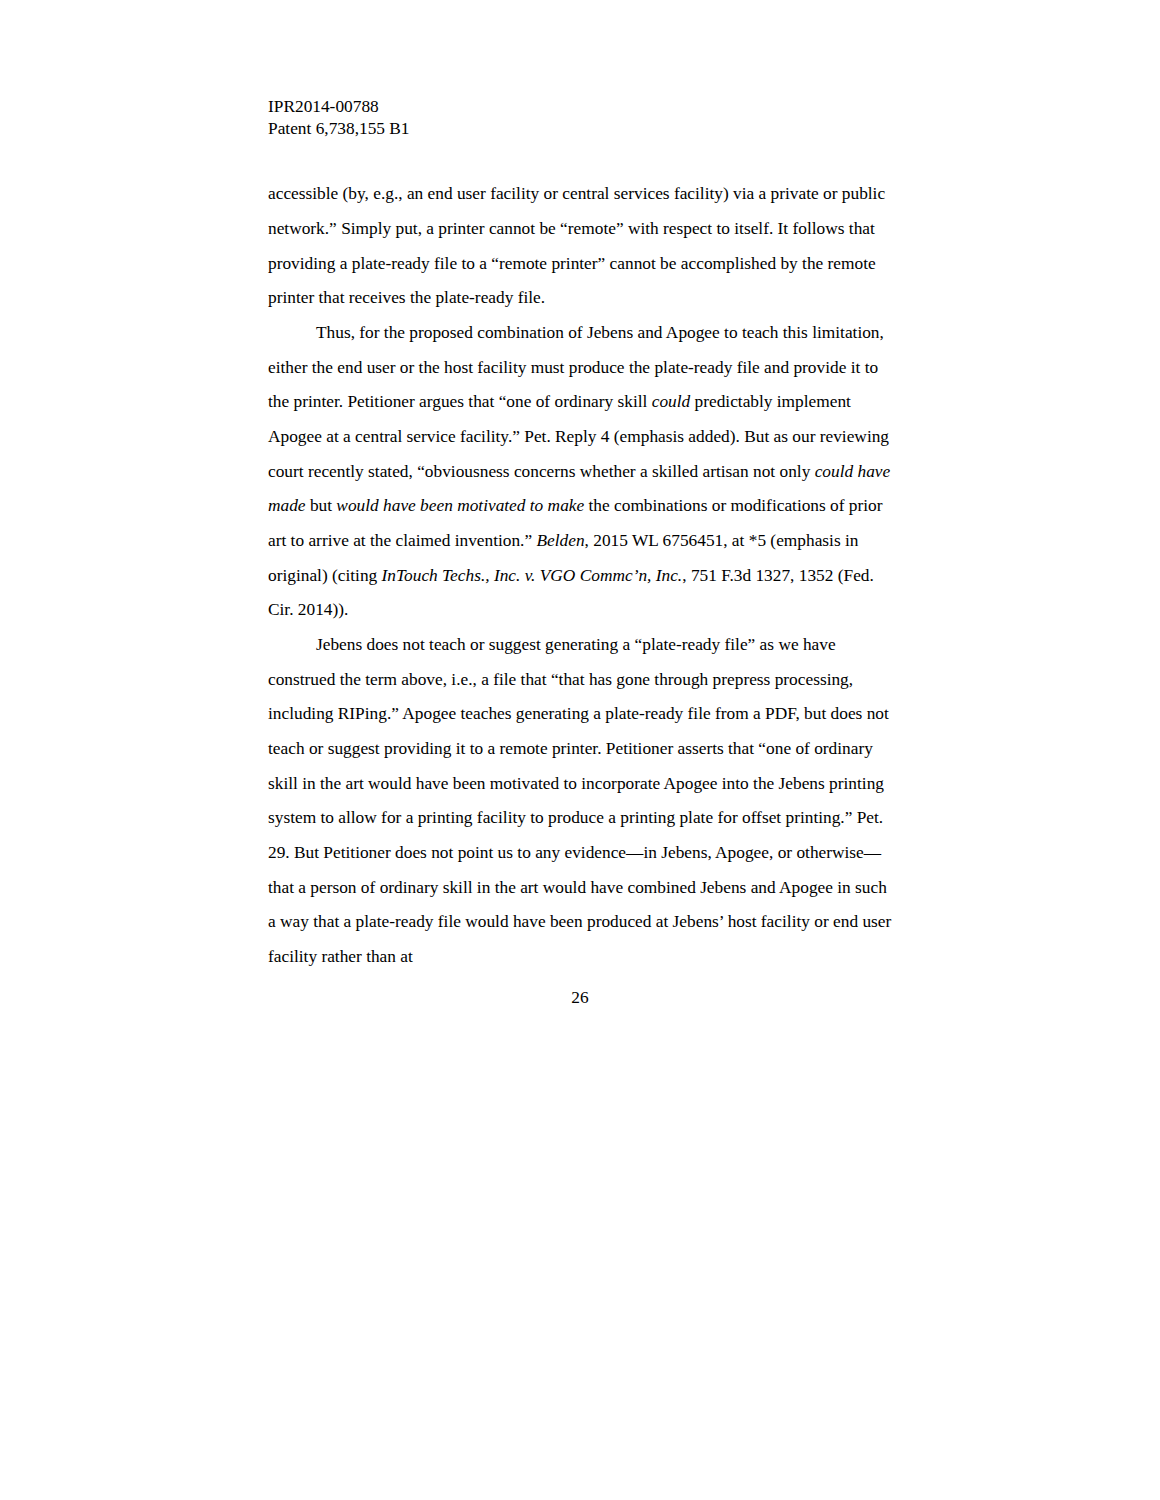IPR2014-00788
Patent 6,738,155 B1
accessible (by, e.g., an end user facility or central services facility) via a private or public network.” Simply put, a printer cannot be “remote” with respect to itself. It follows that providing a plate-ready file to a “remote printer” cannot be accomplished by the remote printer that receives the plate-ready file.
Thus, for the proposed combination of Jebens and Apogee to teach this limitation, either the end user or the host facility must produce the plate-ready file and provide it to the printer. Petitioner argues that “one of ordinary skill could predictably implement Apogee at a central service facility.” Pet. Reply 4 (emphasis added). But as our reviewing court recently stated, “obviousness concerns whether a skilled artisan not only could have made but would have been motivated to make the combinations or modifications of prior art to arrive at the claimed invention.” Belden, 2015 WL 6756451, at *5 (emphasis in original) (citing InTouch Techs., Inc. v. VGO Commc’n, Inc., 751 F.3d 1327, 1352 (Fed. Cir. 2014)).
Jebens does not teach or suggest generating a “plate-ready file” as we have construed the term above, i.e., a file that “that has gone through prepress processing, including RIPing.” Apogee teaches generating a plate-ready file from a PDF, but does not teach or suggest providing it to a remote printer. Petitioner asserts that “one of ordinary skill in the art would have been motivated to incorporate Apogee into the Jebens printing system to allow for a printing facility to produce a printing plate for offset printing.” Pet. 29. But Petitioner does not point us to any evidence—in Jebens, Apogee, or otherwise—that a person of ordinary skill in the art would have combined Jebens and Apogee in such a way that a plate-ready file would have been produced at Jebens’ host facility or end user facility rather than at
26